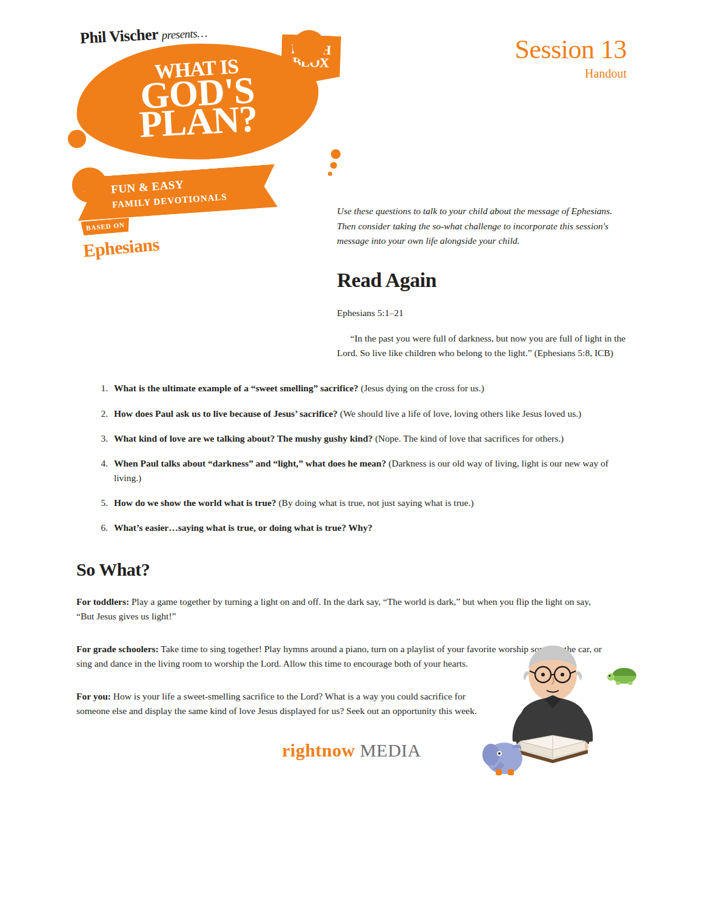Phil Vischer presents…
FaithBlox
What is God's Plan?
15
Fun & Easy Family Devotionals
Based on Ephesians
Session 13
Handout
Use these questions to talk to your child about the message of Ephesians. Then consider taking the so-what challenge to incorporate this session's message into your own life alongside your child.
Read Again
Ephesians 5:1–21
“In the past you were full of darkness, but now you are full of light in the Lord. So live like children who belong to the light.” (Ephesians 5:8, ICB)
What is the ultimate example of a “sweet smelling” sacrifice? (Jesus dying on the cross for us.)
How does Paul ask us to live because of Jesus’ sacrifice? (We should live a life of love, loving others like Jesus loved us.)
What kind of love are we talking about? The mushy gushy kind? (Nope. The kind of love that sacrifices for others.)
When Paul talks about “darkness” and “light,” what does he mean? (Darkness is our old way of living, light is our new way of living.)
How do we show the world what is true? (By doing what is true, not just saying what is true.)
What’s easier…saying what is true, or doing what is true? Why?
So What?
For toddlers: Play a game together by turning a light on and off. In the dark say, “The world is dark,” but when you flip the light on say, “But Jesus gives us light!”
For grade schoolers: Take time to sing together! Play hymns around a piano, turn on a playlist of your favorite worship songs in the car, or sing and dance in the living room to worship the Lord. Allow this time to encourage both of your hearts.
For you: How is your life a sweet-smelling sacrifice to the Lord? What is a way you could sacrifice for someone else and display the same kind of love Jesus displayed for us? Seek out an opportunity this week.
rightnow MEDIA